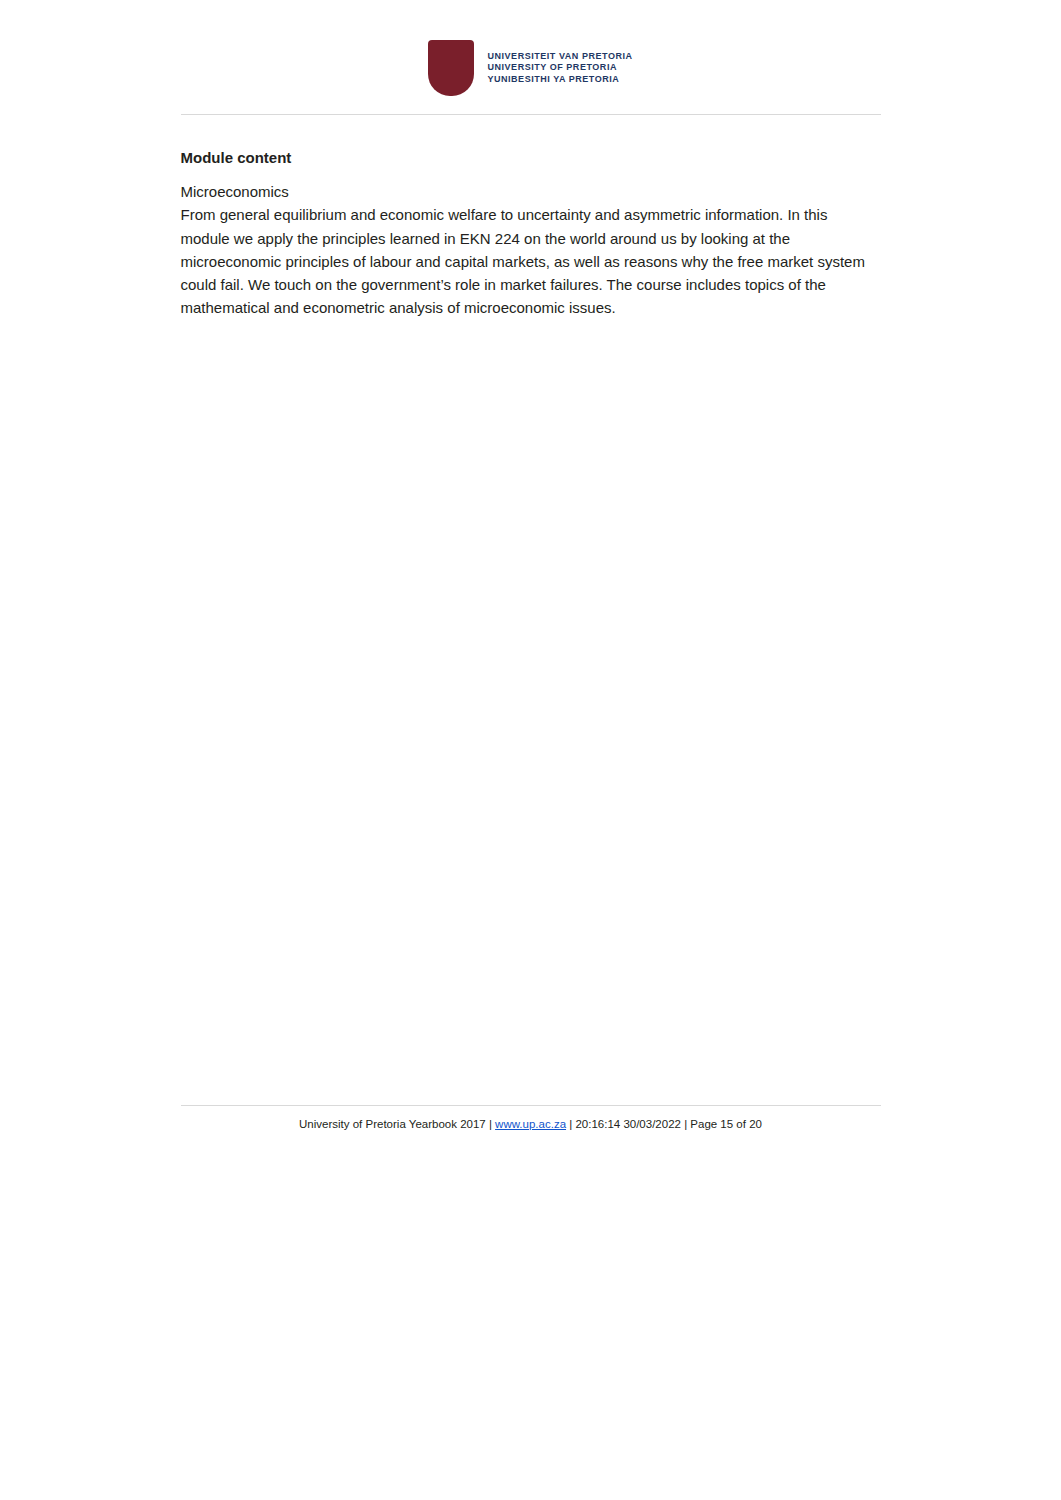UNIVERSITEIT VAN PRETORIA
UNIVERSITY OF PRETORIA
YUNIBESITHI YA PRETORIA
Module content
Microeconomics From general equilibrium and economic welfare to uncertainty and asymmetric information. In this module we apply the principles learned in EKN 224 on the world around us by looking at the microeconomic principles of labour and capital markets, as well as reasons why the free market system could fail. We touch on the government’s role in market failures. The course includes topics of the mathematical and econometric analysis of microeconomic issues.
University of Pretoria Yearbook 2017 | www.up.ac.za | 20:16:14 30/03/2022 | Page 15 of 20